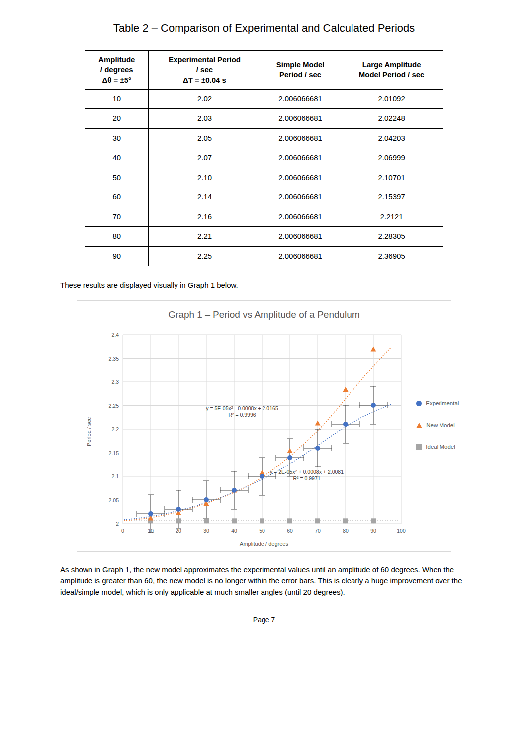Table 2 – Comparison of Experimental and Calculated Periods
| Amplitude / degrees Δθ = ±5° | Experimental Period / sec ΔT = ±0.04 s | Simple Model Period / sec | Large Amplitude Model Period / sec |
| --- | --- | --- | --- |
| 10 | 2.02 | 2.006066681 | 2.01092 |
| 20 | 2.03 | 2.006066681 | 2.02248 |
| 30 | 2.05 | 2.006066681 | 2.04203 |
| 40 | 2.07 | 2.006066681 | 2.06999 |
| 50 | 2.10 | 2.006066681 | 2.10701 |
| 60 | 2.14 | 2.006066681 | 2.15397 |
| 70 | 2.16 | 2.006066681 | 2.2121 |
| 80 | 2.21 | 2.006066681 | 2.28305 |
| 90 | 2.25 | 2.006066681 | 2.36905 |
These results are displayed visually in Graph 1 below.
Graph 1 – Period vs Amplitude of a Pendulum
Period / sec
Plot geometry: x: 0 deg -> 60 px ; 100 deg -> 620 px (5.6 px per degree) y: 2.00 s -> 400 px ; 2.40 s -> 20 px (950 px per second) 2.4 2.35 2.3 2.25 2.2 2.15 2.1 2.05 2 0 10 20 30 40 50 60 70 80 90 100 y = 5E-05x2 - 0.0008x + 2.0165 R² = 0.9996 y = 2E-05x2 + 0.0008x + 2.0081 R² = 0.9971
Experimental
New Model
Ideal Model
Amplitude / degrees
As shown in Graph 1, the new model approximates the experimental values until an amplitude of 60 degrees. When the amplitude is greater than 60, the new model is no longer within the error bars. This is clearly a huge improvement over the ideal/simple model, which is only applicable at much smaller angles (until 20 degrees).
Page 7